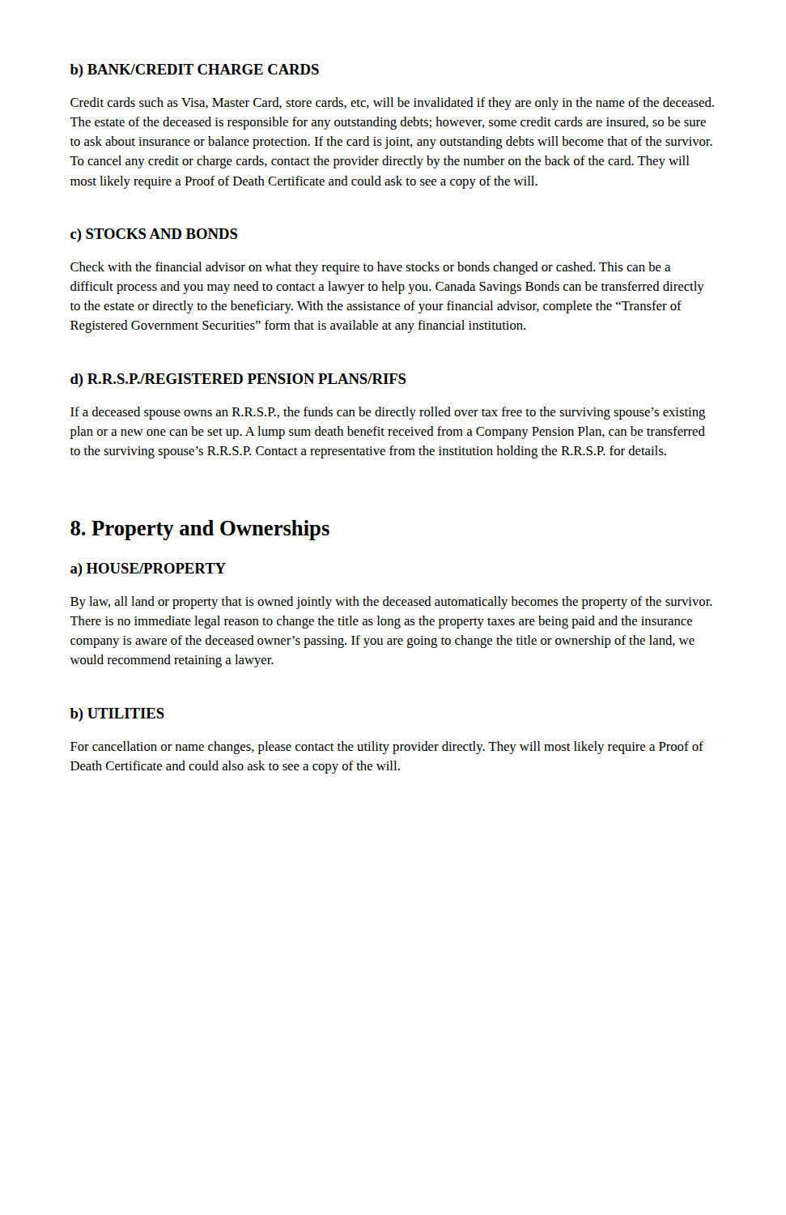b) BANK/CREDIT CHARGE CARDS
Credit cards such as Visa, Master Card, store cards, etc, will be invalidated if they are only in the name of the deceased. The estate of the deceased is responsible for any outstanding debts; however, some credit cards are insured, so be sure to ask about insurance or balance protection. If the card is joint, any outstanding debts will become that of the survivor. To cancel any credit or charge cards, contact the provider directly by the number on the back of the card. They will most likely require a Proof of Death Certificate and could ask to see a copy of the will.
c) STOCKS AND BONDS
Check with the financial advisor on what they require to have stocks or bonds changed or cashed. This can be a difficult process and you may need to contact a lawyer to help you. Canada Savings Bonds can be transferred directly to the estate or directly to the beneficiary. With the assistance of your financial advisor, complete the “Transfer of Registered Government Securities” form that is available at any financial institution.
d) R.R.S.P./REGISTERED PENSION PLANS/RIFS
If a deceased spouse owns an R.R.S.P., the funds can be directly rolled over tax free to the surviving spouse’s existing plan or a new one can be set up. A lump sum death benefit received from a Company Pension Plan, can be transferred to the surviving spouse’s R.R.S.P. Contact a representative from the institution holding the R.R.S.P. for details.
8. Property and Ownerships
a) HOUSE/PROPERTY
By law, all land or property that is owned jointly with the deceased automatically becomes the property of the survivor. There is no immediate legal reason to change the title as long as the property taxes are being paid and the insurance company is aware of the deceased owner’s passing. If you are going to change the title or ownership of the land, we would recommend retaining a lawyer.
b) UTILITIES
For cancellation or name changes, please contact the utility provider directly. They will most likely require a Proof of Death Certificate and could also ask to see a copy of the will.